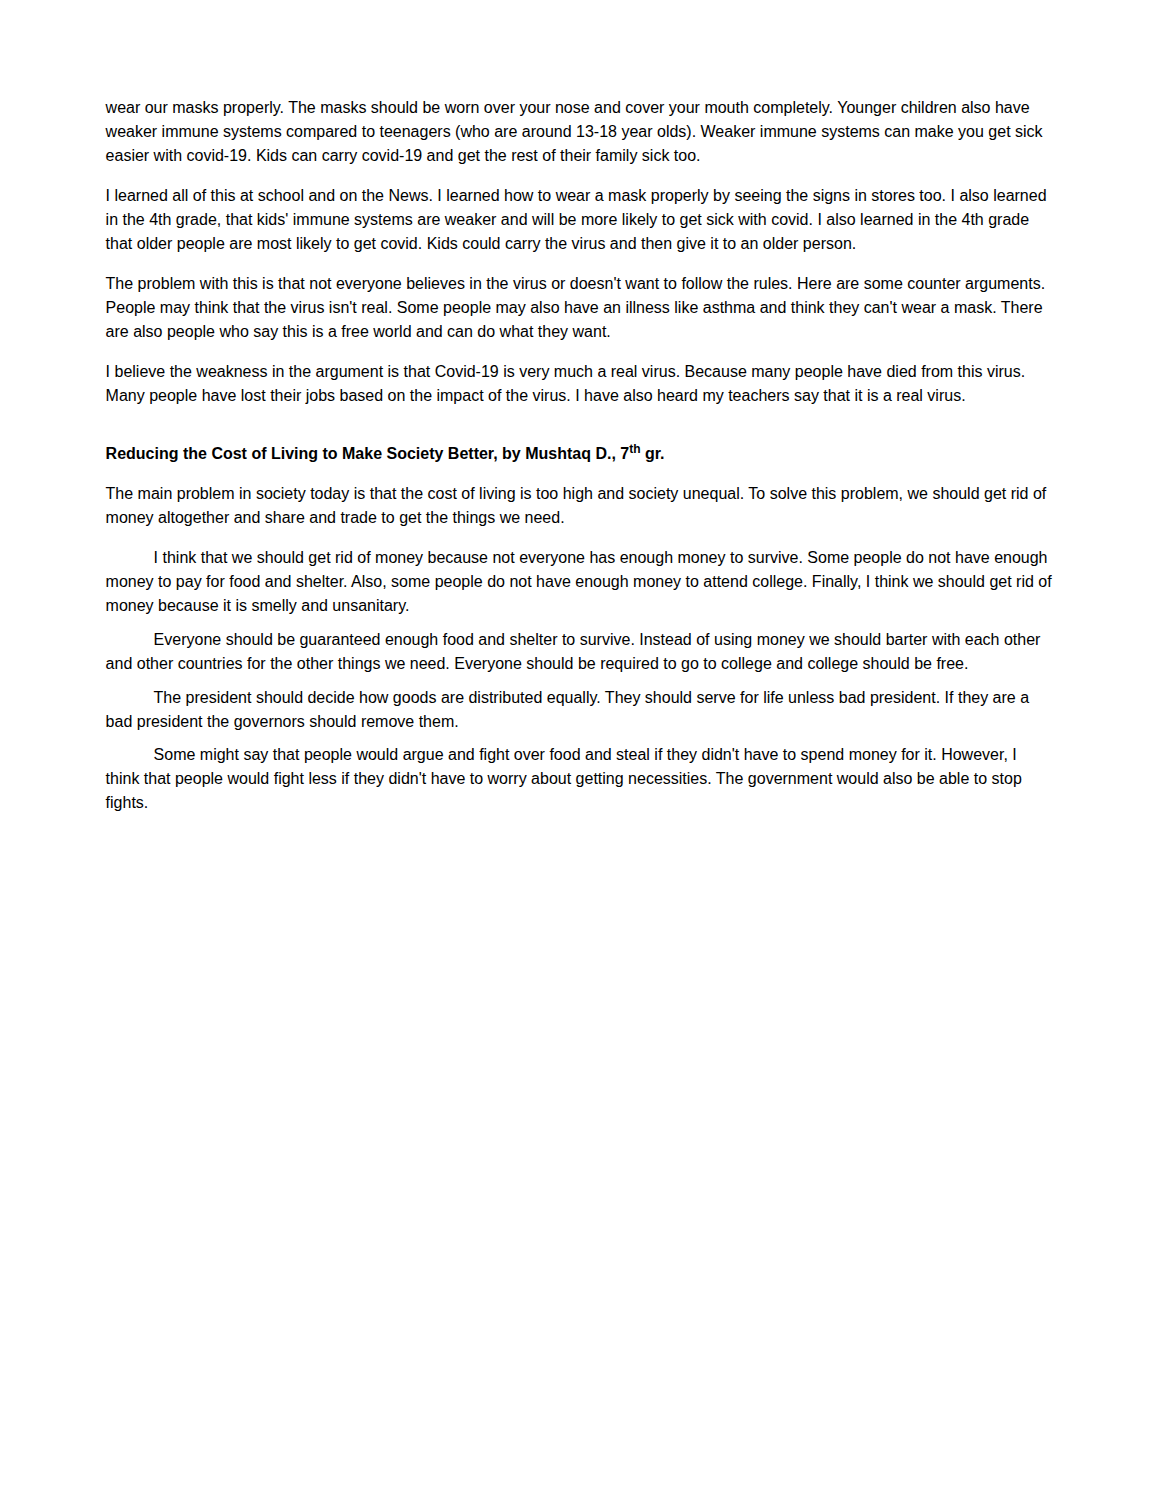wear our masks properly. The masks should be worn over your nose and cover your mouth completely. Younger children also have weaker immune systems compared to teenagers (who are around 13-18 year olds). Weaker immune systems can make you get sick easier with covid-19. Kids can carry covid-19 and get the rest of their family sick too.
I learned all of this at school and on the News. I learned how to wear a mask properly by seeing the signs in stores too. I also learned in the 4th grade, that kids' immune systems are weaker and will be more likely to get sick with covid. I also learned in the 4th grade that older people are most likely to get covid. Kids could carry the virus and then give it to an older person.
The problem with this is that not everyone believes in the virus or doesn't want to follow the rules. Here are some counter arguments. People may think that the virus isn't real. Some people may also have an illness like asthma and think they can't wear a mask. There are also people who say this is a free world and can do what they want.
I believe the weakness in the argument is that Covid-19 is very much a real virus. Because many people have died from this virus. Many people have lost their jobs based on the impact of the virus. I have also heard my teachers say that it is a real virus.
Reducing the Cost of Living to Make Society Better, by Mushtaq D., 7th gr.
The main problem in society today is that the cost of living is too high and society unequal. To solve this problem, we should get rid of money altogether and share and trade to get the things we need.
I think that we should get rid of money because not everyone has enough money to survive. Some people do not have enough money to pay for food and shelter. Also, some people do not have enough money to attend college. Finally, I think we should get rid of money because it is smelly and unsanitary.
Everyone should be guaranteed enough food and shelter to survive. Instead of using money we should barter with each other and other countries for the other things we need. Everyone should be required to go to college and college should be free.
The president should decide how goods are distributed equally. They should serve for life unless bad president. If they are a bad president the governors should remove them.
Some might say that people would argue and fight over food and steal if they didn't have to spend money for it. However, I think that people would fight less if they didn't have to worry about getting necessities. The government would also be able to stop fights.